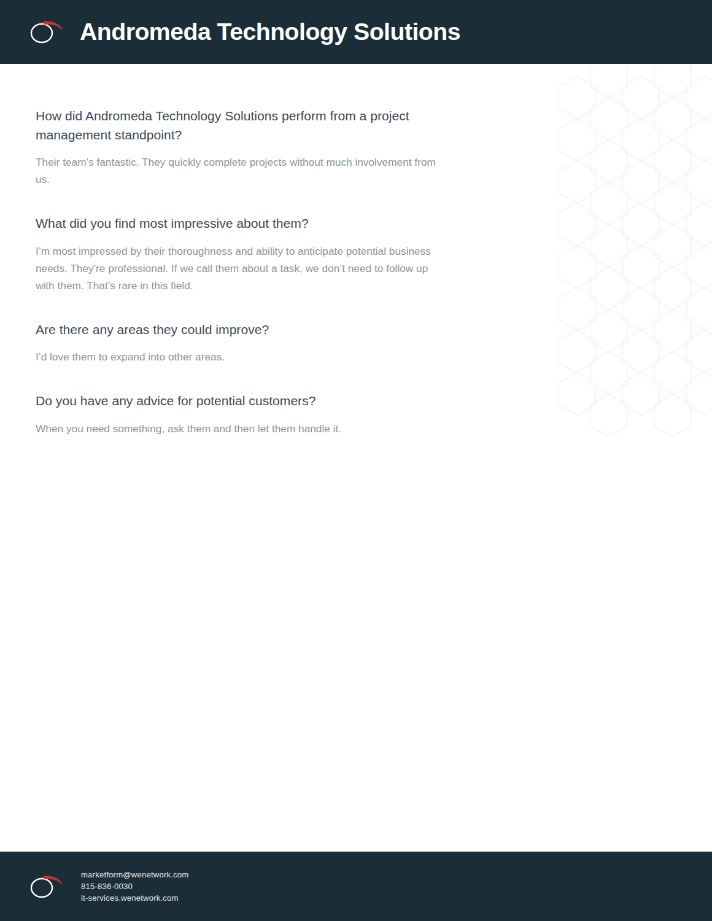Andromeda Technology Solutions
How did Andromeda Technology Solutions perform from a project management standpoint?
Their team’s fantastic. They quickly complete projects without much involvement from us.
What did you find most impressive about them?
I’m most impressed by their thoroughness and ability to anticipate potential business needs. They're professional. If we call them about a task, we don’t need to follow up with them. That’s rare in this field.
Are there any areas they could improve?
I’d love them to expand into other areas.
Do you have any advice for potential customers?
When you need something, ask them and then let them handle it.
marketform@wenetwork.com 815-836-0030 it-services.wenetwork.com